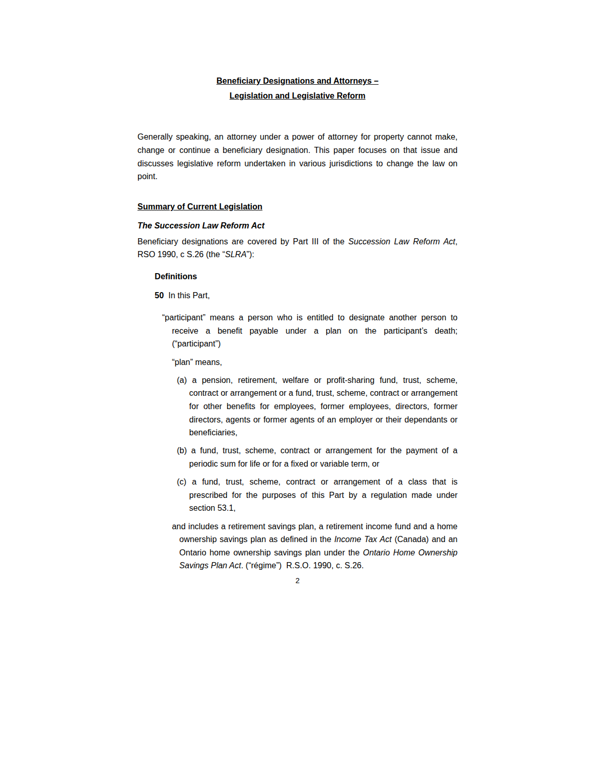Beneficiary Designations and Attorneys –
Legislation and Legislative Reform
Generally speaking, an attorney under a power of attorney for property cannot make, change or continue a beneficiary designation. This paper focuses on that issue and discusses legislative reform undertaken in various jurisdictions to change the law on point.
Summary of Current Legislation
The Succession Law Reform Act
Beneficiary designations are covered by Part III of the Succession Law Reform Act, RSO 1990, c S.26 (the “SLRA”):
Definitions
50 In this Part,
“participant” means a person who is entitled to designate another person to receive a benefit payable under a plan on the participant’s death; (“participant”)
“plan” means,
(a) a pension, retirement, welfare or profit-sharing fund, trust, scheme, contract or arrangement or a fund, trust, scheme, contract or arrangement for other benefits for employees, former employees, directors, former directors, agents or former agents of an employer or their dependants or beneficiaries,
(b) a fund, trust, scheme, contract or arrangement for the payment of a periodic sum for life or for a fixed or variable term, or
(c) a fund, trust, scheme, contract or arrangement of a class that is prescribed for the purposes of this Part by a regulation made under section 53.1,
and includes a retirement savings plan, a retirement income fund and a home ownership savings plan as defined in the Income Tax Act (Canada) and an Ontario home ownership savings plan under the Ontario Home Ownership Savings Plan Act. (“régime”) R.S.O. 1990, c. S.26.
2